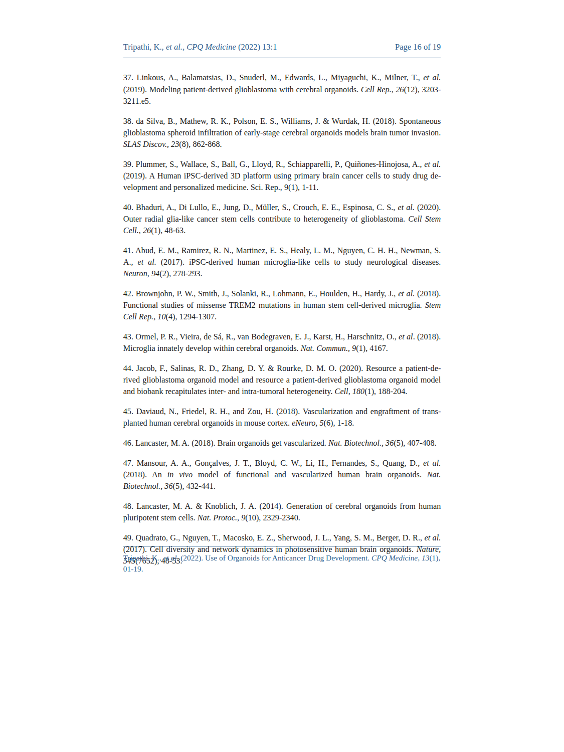Tripathi, K., et al., CPQ Medicine (2022) 13:1
Page 16 of 19
37. Linkous, A., Balamatsias, D., Snuderl, M., Edwards, L., Miyaguchi, K., Milner, T., et al. (2019). Modeling patient-derived glioblastoma with cerebral organoids. Cell Rep., 26(12), 3203-3211.e5.
38. da Silva, B., Mathew, R. K., Polson, E. S., Williams, J. & Wurdak, H. (2018). Spontaneous glioblastoma spheroid infiltration of early-stage cerebral organoids models brain tumor invasion. SLAS Discov., 23(8), 862-868.
39. Plummer, S., Wallace, S., Ball, G., Lloyd, R., Schiapparelli, P., Quiñones-Hinojosa, A., et al. (2019). A Human iPSC-derived 3D platform using primary brain cancer cells to study drug development and personalized medicine. Sci. Rep., 9(1), 1-11.
40. Bhaduri, A., Di Lullo, E., Jung, D., Müller, S., Crouch, E. E., Espinosa, C. S., et al. (2020). Outer radial glia-like cancer stem cells contribute to heterogeneity of glioblastoma. Cell Stem Cell., 26(1), 48-63.
41. Abud, E. M., Ramirez, R. N., Martinez, E. S., Healy, L. M., Nguyen, C. H. H., Newman, S. A., et al. (2017). iPSC-derived human microglia-like cells to study neurological diseases. Neuron, 94(2), 278-293.
42. Brownjohn, P. W., Smith, J., Solanki, R., Lohmann, E., Houlden, H., Hardy, J., et al. (2018). Functional studies of missense TREM2 mutations in human stem cell-derived microglia. Stem Cell Rep., 10(4), 1294-1307.
43. Ormel, P. R., Vieira, de Sá, R., van Bodegraven, E. J., Karst, H., Harschnitz, O., et al. (2018). Microglia innately develop within cerebral organoids. Nat. Commun., 9(1), 4167.
44. Jacob, F., Salinas, R. D., Zhang, D. Y. & Rourke, D. M. O. (2020). Resource a patient-derived glioblastoma organoid model and resource a patient-derived glioblastoma organoid model and biobank recapitulates inter- and intra-tumoral heterogeneity. Cell, 180(1), 188-204.
45. Daviaud, N., Friedel, R. H., and Zou, H. (2018). Vascularization and engraftment of transplanted human cerebral organoids in mouse cortex. eNeuro, 5(6), 1-18.
46. Lancaster, M. A. (2018). Brain organoids get vascularized. Nat. Biotechnol., 36(5), 407-408.
47. Mansour, A. A., Gonçalves, J. T., Bloyd, C. W., Li, H., Fernandes, S., Quang, D., et al. (2018). An in vivo model of functional and vascularized human brain organoids. Nat. Biotechnol., 36(5), 432-441.
48. Lancaster, M. A. & Knoblich, J. A. (2014). Generation of cerebral organoids from human pluripotent stem cells. Nat. Protoc., 9(10), 2329-2340.
49. Quadrato, G., Nguyen, T., Macosko, E. Z., Sherwood, J. L., Yang, S. M., Berger, D. R., et al. (2017). Cell diversity and network dynamics in photosensitive human brain organoids. Nature, 545(7652), 48-53.
Tripathi, K., et al. (2022). Use of Organoids for Anticancer Drug Development. CPQ Medicine, 13(1), 01-19.